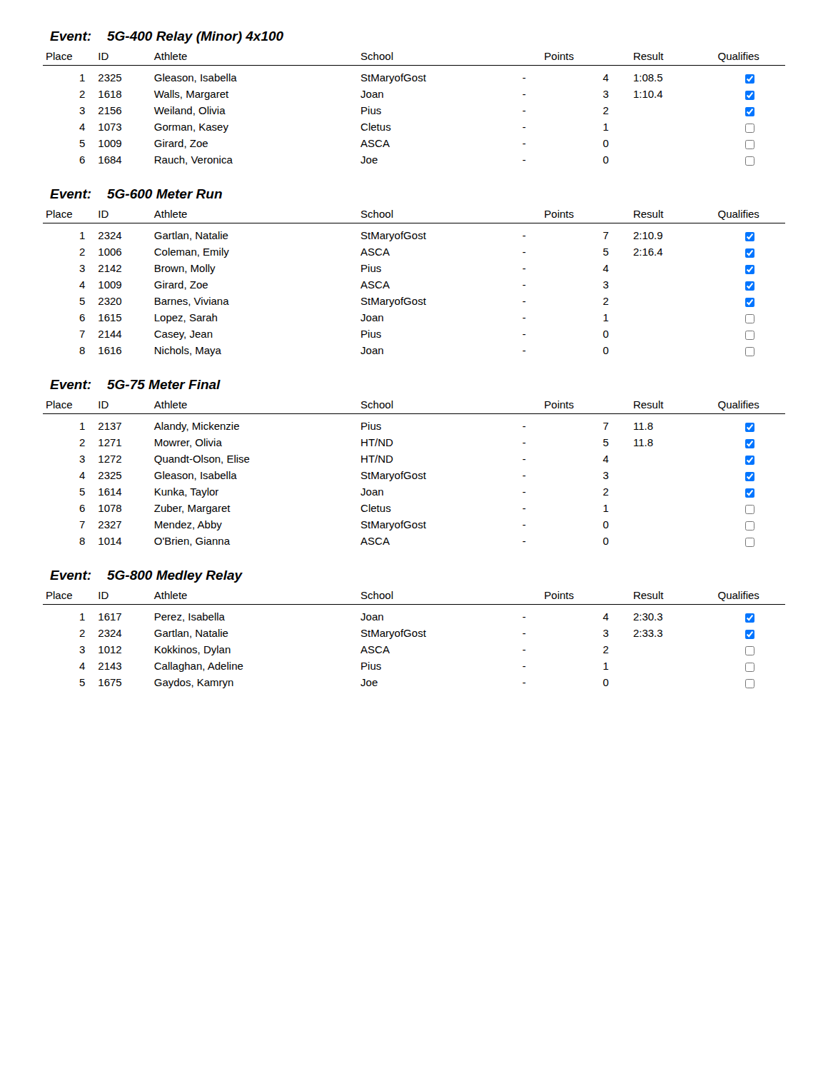Event: 5G-400 Relay (Minor) 4x100
| Place | ID | Athlete | School | | Points | Result | Qualifies |
| --- | --- | --- | --- | --- | --- | --- | --- |
| 1 | 2325 | Gleason, Isabella | StMaryofGost | - | 4 | 1:08.5 | |
| 2 | 1618 | Walls, Margaret | Joan | - | 3 | 1:10.4 | |
| 3 | 2156 | Weiland, Olivia | Pius | - | 2 | | |
| 4 | 1073 | Gorman, Kasey | Cletus | - | 1 | | |
| 5 | 1009 | Girard, Zoe | ASCA | - | 0 | | |
| 6 | 1684 | Rauch, Veronica | Joe | - | 0 | | |
Event: 5G-600 Meter Run
| Place | ID | Athlete | School | | Points | Result | Qualifies |
| --- | --- | --- | --- | --- | --- | --- | --- |
| 1 | 2324 | Gartlan, Natalie | StMaryofGost | - | 7 | 2:10.9 | |
| 2 | 1006 | Coleman, Emily | ASCA | - | 5 | 2:16.4 | |
| 3 | 2142 | Brown, Molly | Pius | - | 4 | | |
| 4 | 1009 | Girard, Zoe | ASCA | - | 3 | | |
| 5 | 2320 | Barnes, Viviana | StMaryofGost | - | 2 | | |
| 6 | 1615 | Lopez, Sarah | Joan | - | 1 | | |
| 7 | 2144 | Casey, Jean | Pius | - | 0 | | |
| 8 | 1616 | Nichols, Maya | Joan | - | 0 | | |
Event: 5G-75 Meter Final
| Place | ID | Athlete | School | | Points | Result | Qualifies |
| --- | --- | --- | --- | --- | --- | --- | --- |
| 1 | 2137 | Alandy, Mickenzie | Pius | - | 7 | 11.8 | |
| 2 | 1271 | Mowrer, Olivia | HT/ND | - | 5 | 11.8 | |
| 3 | 1272 | Quandt-Olson, Elise | HT/ND | - | 4 | | |
| 4 | 2325 | Gleason, Isabella | StMaryofGost | - | 3 | | |
| 5 | 1614 | Kunka, Taylor | Joan | - | 2 | | |
| 6 | 1078 | Zuber, Margaret | Cletus | - | 1 | | |
| 7 | 2327 | Mendez, Abby | StMaryofGost | - | 0 | | |
| 8 | 1014 | O'Brien, Gianna | ASCA | - | 0 | | |
Event: 5G-800 Medley Relay
| Place | ID | Athlete | School | | Points | Result | Qualifies |
| --- | --- | --- | --- | --- | --- | --- | --- |
| 1 | 1617 | Perez, Isabella | Joan | - | 4 | 2:30.3 | |
| 2 | 2324 | Gartlan, Natalie | StMaryofGost | - | 3 | 2:33.3 | |
| 3 | 1012 | Kokkinos, Dylan | ASCA | - | 2 | | |
| 4 | 2143 | Callaghan, Adeline | Pius | - | 1 | | |
| 5 | 1675 | Gaydos, Kamryn | Joe | - | 0 | | |